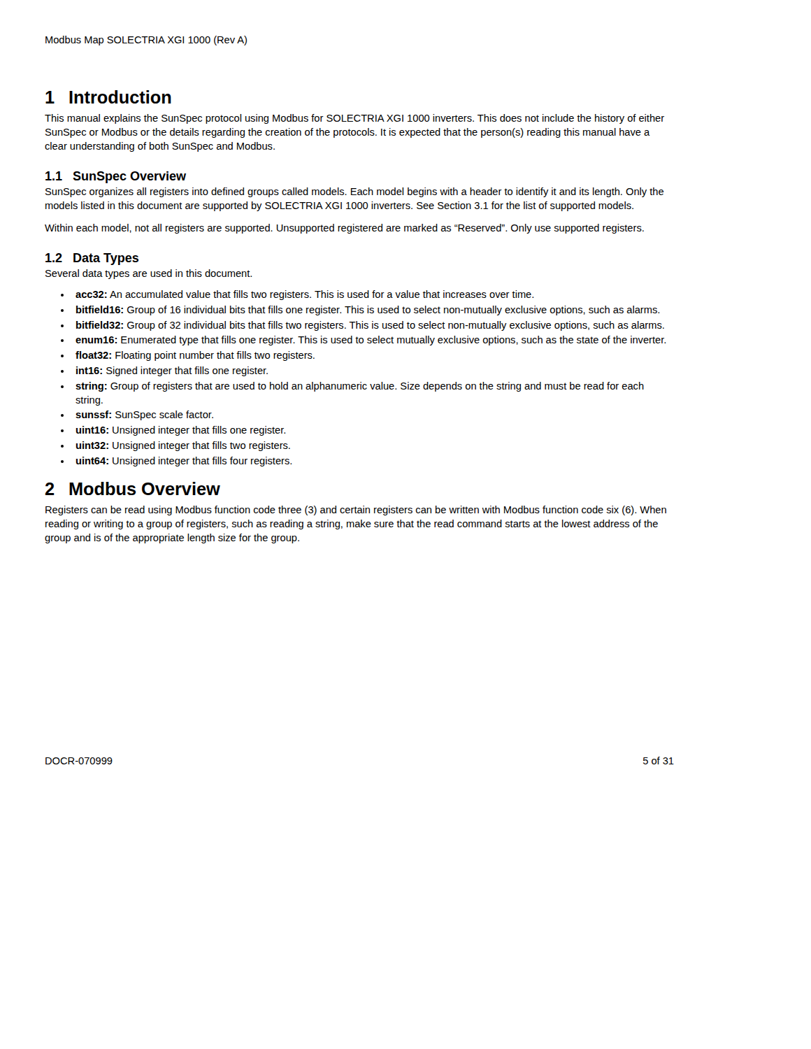Modbus Map SOLECTRIA XGI 1000 (Rev A)
1 Introduction
This manual explains the SunSpec protocol using Modbus for SOLECTRIA XGI 1000 inverters. This does not include the history of either SunSpec or Modbus or the details regarding the creation of the protocols. It is expected that the person(s) reading this manual have a clear understanding of both SunSpec and Modbus.
1.1 SunSpec Overview
SunSpec organizes all registers into defined groups called models. Each model begins with a header to identify it and its length. Only the models listed in this document are supported by SOLECTRIA XGI 1000 inverters. See Section 3.1 for the list of supported models.
Within each model, not all registers are supported. Unsupported registered are marked as “Reserved”. Only use supported registers.
1.2 Data Types
Several data types are used in this document.
acc32: An accumulated value that fills two registers. This is used for a value that increases over time.
bitfield16: Group of 16 individual bits that fills one register. This is used to select non-mutually exclusive options, such as alarms.
bitfield32: Group of 32 individual bits that fills two registers. This is used to select non-mutually exclusive options, such as alarms.
enum16: Enumerated type that fills one register. This is used to select mutually exclusive options, such as the state of the inverter.
float32: Floating point number that fills two registers.
int16: Signed integer that fills one register.
string: Group of registers that are used to hold an alphanumeric value. Size depends on the string and must be read for each string.
sunssf: SunSpec scale factor.
uint16: Unsigned integer that fills one register.
uint32: Unsigned integer that fills two registers.
uint64: Unsigned integer that fills four registers.
2 Modbus Overview
Registers can be read using Modbus function code three (3) and certain registers can be written with Modbus function code six (6). When reading or writing to a group of registers, such as reading a string, make sure that the read command starts at the lowest address of the group and is of the appropriate length size for the group.
DOCR-070999 5 of 31